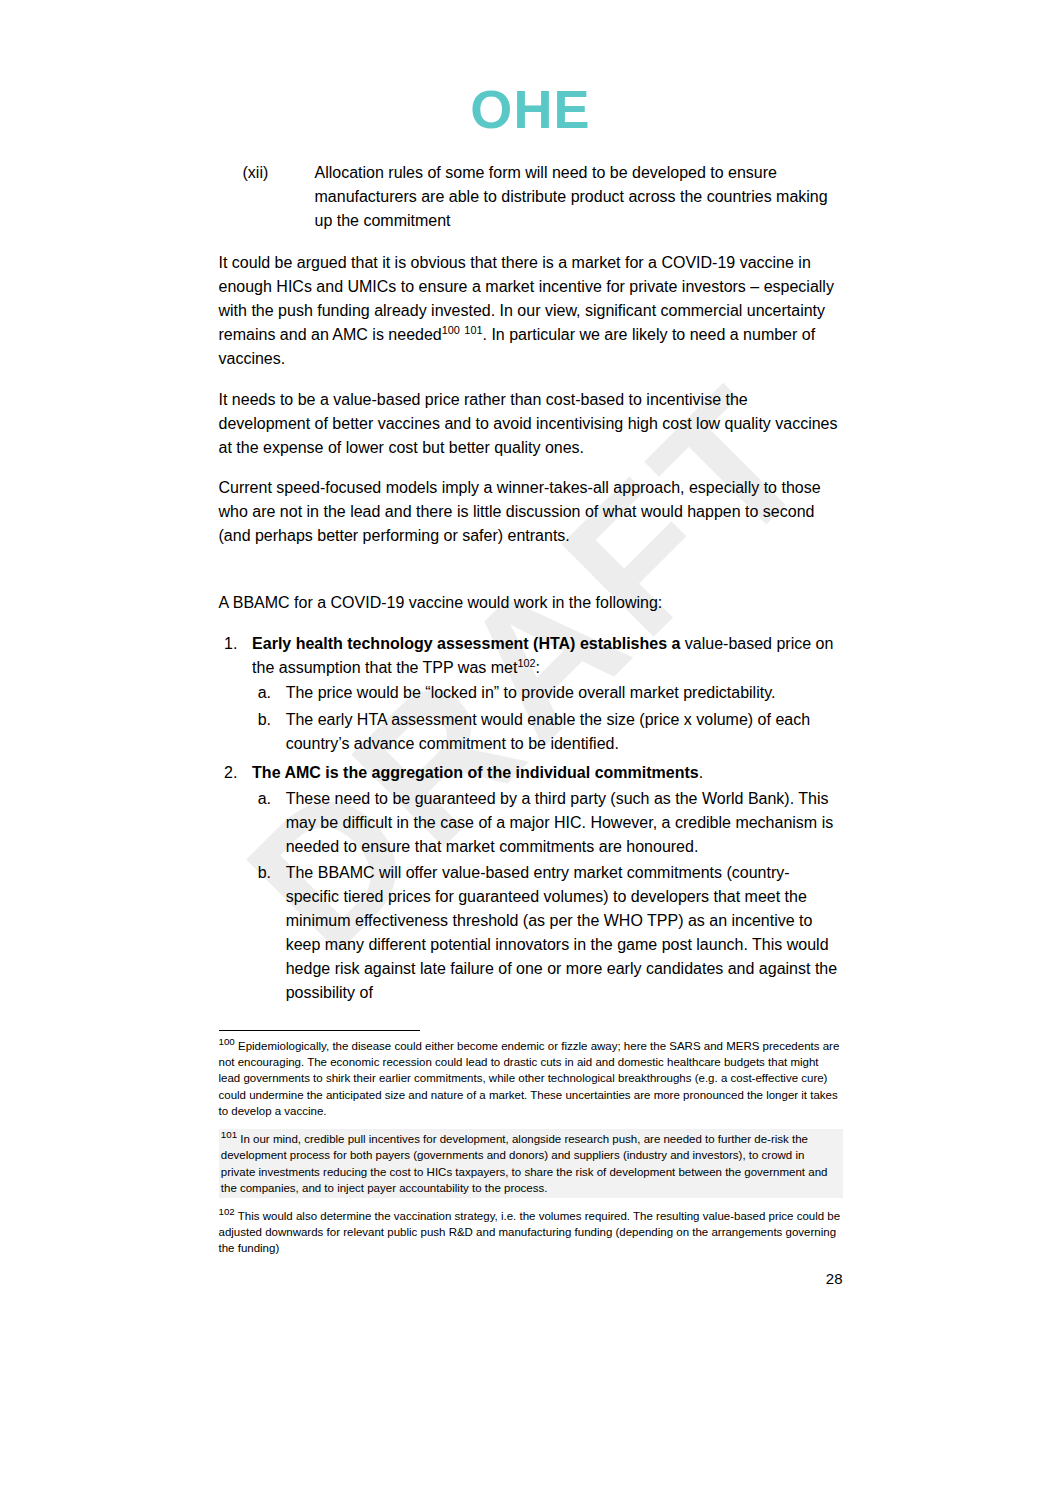DRAFT
OHE
(xii)
Allocation rules of some form will need to be developed to ensure manufacturers are able to distribute product across the countries making up the commitment
It could be argued that it is obvious that there is a market for a COVID-19 vaccine in enough HICs and UMICs to ensure a market incentive for private investors – especially with the push funding already invested. In our view, significant commercial uncertainty remains and an AMC is needed100 101. In particular we are likely to need a number of vaccines.
It needs to be a value-based price rather than cost-based to incentivise the development of better vaccines and to avoid incentivising high cost low quality vaccines at the expense of lower cost but better quality ones.
Current speed-focused models imply a winner-takes-all approach, especially to those who are not in the lead and there is little discussion of what would happen to second (and perhaps better performing or safer) entrants.
A BBAMC for a COVID-19 vaccine would work in the following:
Early health technology assessment (HTA) establishes a value-based price on the assumption that the TPP was met102:
The price would be “locked in” to provide overall market predictability.
The early HTA assessment would enable the size (price x volume) of each country’s advance commitment to be identified.
The AMC is the aggregation of the individual commitments.
These need to be guaranteed by a third party (such as the World Bank). This may be difficult in the case of a major HIC. However, a credible mechanism is needed to ensure that market commitments are honoured.
The BBAMC will offer value-based entry market commitments (country-specific tiered prices for guaranteed volumes) to developers that meet the minimum effectiveness threshold (as per the WHO TPP) as an incentive to keep many different potential innovators in the game post launch. This would hedge risk against late failure of one or more early candidates and against the possibility of
100 Epidemiologically, the disease could either become endemic or fizzle away; here the SARS and MERS precedents are not encouraging. The economic recession could lead to drastic cuts in aid and domestic healthcare budgets that might lead governments to shirk their earlier commitments, while other technological breakthroughs (e.g. a cost-effective cure) could undermine the anticipated size and nature of a market. These uncertainties are more pronounced the longer it takes to develop a vaccine.
101 In our mind, credible pull incentives for development, alongside research push, are needed to further de-risk the development process for both payers (governments and donors) and suppliers (industry and investors), to crowd in private investments reducing the cost to HICs taxpayers, to share the risk of development between the government and the companies, and to inject payer accountability to the process.
102 This would also determine the vaccination strategy, i.e. the volumes required. The resulting value-based price could be adjusted downwards for relevant public push R&D and manufacturing funding (depending on the arrangements governing the funding)
28